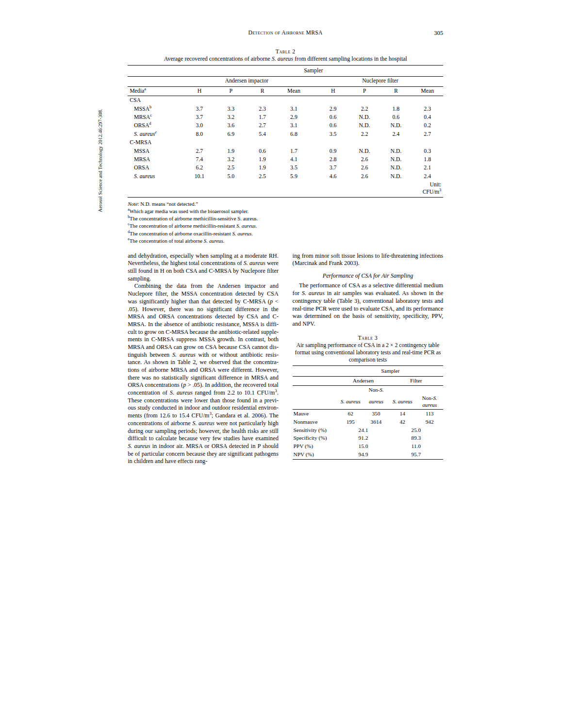Aerosol Science and Technology 2012.46:297-308.
Detection of Airborne MRSA 305
Table 2
Average recovered concentrations of airborne S. aureus from different sampling locations in the hospital
| | Sampler |
| | Andersen impactor | | Nuclepore filter |
| Media a | H | P | R | Mean | | H | P | R | Mean |
| CSA | | | | | | | | | |
| MSSA b | 3.7 | 3.3 | 2.3 | 3.1 | | 2.9 | 2.2 | 1.8 | 2.3 |
| MRSA c | 3.7 | 3.2 | 1.7 | 2.9 | | 0.6 | N.D. | 0.6 | 0.4 |
| ORSA d | 3.0 | 3.6 | 2.7 | 3.1 | | 0.6 | N.D. | N.D. | 0.2 |
| S. aureus e | 8.0 | 6.9 | 5.4 | 6.8 | | 3.5 | 2.2 | 2.4 | 2.7 |
| C-MRSA | | | | | | | | | |
| MSSA | 2.7 | 1.9 | 0.6 | 1.7 | | 0.9 | N.D. | N.D. | 0.3 |
| MRSA | 7.4 | 3.2 | 1.9 | 4.1 | | 2.8 | 2.6 | N.D. | 1.8 |
| ORSA | 6.2 | 2.5 | 1.9 | 3.5 | | 3.7 | 2.6 | N.D. | 2.1 |
| S. aureus | 10.1 | 5.0 | 2.5 | 5.9 | | 4.6 | 2.6 | N.D. | 2.4 |
| | Unit: CFU/m 3 |
Note: N.D. means “not detected.”
aWhich agar media was used with the bioaerosol sampler.
bThe concentration of airborne methicillin-sensitive S. aureus.
cThe concentration of airborne methicillin-resistant S. aureus.
dThe concentration of airborne oxacillin-resistant S. aureus.
eThe concentration of total airborne S. aureus.
and dehydration, especially when sampling at a moderate RH. Nevertheless, the highest total concentrations of S. aureus were still found in H on both CSA and C-MRSA by Nuclepore filter sampling.
Combining the data from the Andersen impactor and Nuclepore filter, the MSSA concentration detected by CSA was significantly higher than that detected by C-MRSA (p < .05). However, there was no significant difference in the MRSA and ORSA concentrations detected by CSA and C-MRSA. In the absence of antibiotic resistance, MSSA is difficult to grow on C-MRSA because the antibiotic-related supplements in C-MRSA suppress MSSA growth. In contrast, both MRSA and ORSA can grow on CSA because CSA cannot distinguish between S. aureus with or without antibiotic resistance. As shown in Table 2, we observed that the concentrations of airborne MRSA and ORSA were different. However, there was no statistically significant difference in MRSA and ORSA concentrations (p > .05). In addition, the recovered total concentration of S. aureus ranged from 2.2 to 10.1 CFU/m3. These concentrations were lower than those found in a previous study conducted in indoor and outdoor residential environments (from 12.6 to 15.4 CFU/m3; Gandara et al. 2006). The concentrations of airborne S. aureus were not particularly high during our sampling periods; however, the health risks are still difficult to calculate because very few studies have examined S. aureus in indoor air. MRSA or ORSA detected in P should be of particular concern because they are significant pathogens in children and have effects rang-
ing from minor soft tissue lesions to life-threatening infections (Marcinak and Frank 2003).
Performance of CSA for Air Sampling
The performance of CSA as a selective differential medium for S. aureus in air samples was evaluated. As shown in the contingency table (Table 3), conventional laboratory tests and real-time PCR were used to evaluate CSA, and its performance was determined on the basis of sensitivity, specificity, PPV, and NPV.
Table 3 Air sampling performance of CSA in a 2 × 2 contingency table format using conventional laboratory tests and real-time PCR as comparison tests
| | Sampler |
| | Andersen | Filter |
| | | Non- S. | | |
| | S. aureus | aureus | S. aureus | Non- S. aureus |
| Mauve | 62 | 350 | 14 | 113 |
| Nonmauve | 195 | 3614 | 42 | 942 |
| Sensitivity (%) | 24.1 | 25.0 |
| Specificity (%) | 91.2 | 89.3 |
| PPV (%) | 15.0 | 11.0 |
| NPV (%) | 94.9 | 95.7 |